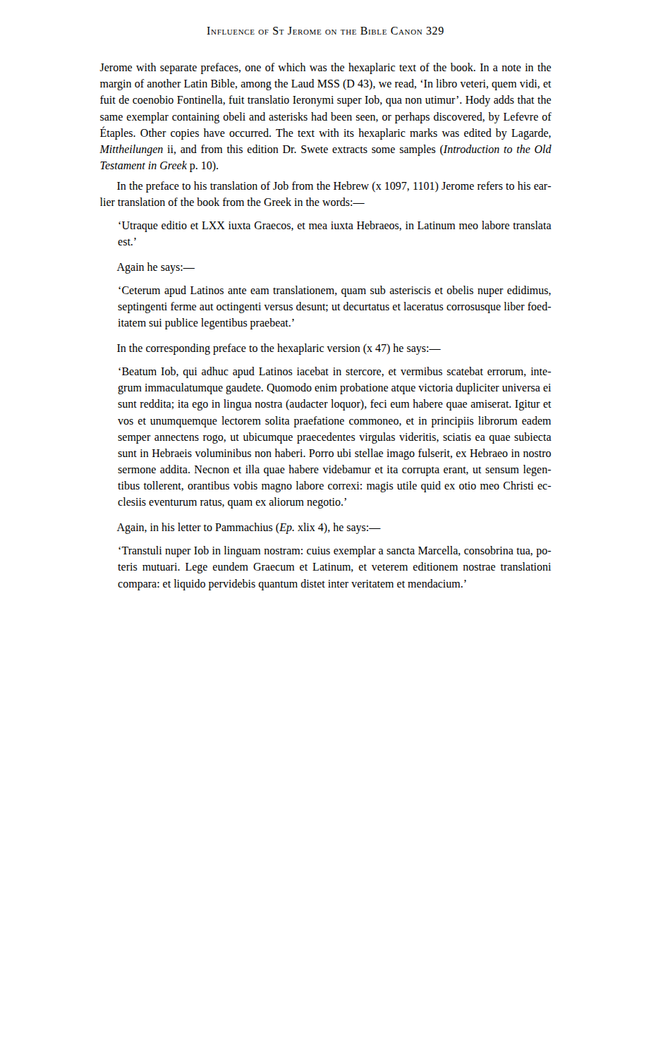Influence of St Jerome on the Bible Canon 329
Jerome with separate prefaces, one of which was the hexaplaric text of the book. In a note in the margin of another Latin Bible, among the Laud MSS (D 43), we read, ‘In libro veteri, quem vidi, et fuit de coenobio Fontinella, fuit translatio Ieronymi super Iob, qua non utimur’. Hody adds that the same exemplar containing obeli and asterisks had been seen, or perhaps discovered, by Lefevre of Étaples. Other copies have occurred. The text with its hexaplaric marks was edited by Lagarde, Mittheilungen ii, and from this edition Dr. Swete extracts some samples (Introduction to the Old Testament in Greek p. 10).
In the preface to his translation of Job from the Hebrew (x 1097, 1101) Jerome refers to his earlier translation of the book from the Greek in the words:—
‘Utraque editio et LXX iuxta Graecos, et mea iuxta Hebraeos, in Latinum meo labore translata est.’
Again he says:—
‘Ceterum apud Latinos ante eam translationem, quam sub asteriscis et obelis nuper edidimus, septingenti ferme aut octingenti versus desunt; ut decurtatus et laceratus corrosusque liber foeditatem sui publice legentibus praebeat.’
In the corresponding preface to the hexaplaric version (x 47) he says:—
‘Beatum Iob, qui adhuc apud Latinos iacebat in stercore, et vermibus scatebat errorum, integrum immaculatumque gaudete. Quomodo enim probatione atque victoria dupliciter universa ei sunt reddita; ita ego in lingua nostra (audacter loquor), feci eum habere quae amiserat. Igitur et vos et unumquemque lectorem solita praefatione commoneo, et in principiis librorum eadem semper annectens rogo, ut ubicumque praecedentes virgulas videritis, sciatis ea quae subiecta sunt in Hebraeis voluminibus non haberi. Porro ubi stellae imago fulserit, ex Hebraeo in nostro sermone addita. Necnon et illa quae habere videbamur et ita corrupta erant, ut sensum legentibus tollerent, orantibus vobis magno labore correxi: magis utile quid ex otio meo Christi ecclesiis eventurum ratus, quam ex aliorum negotio.’
Again, in his letter to Pammachius (Ep. xlix 4), he says:—
‘Transtuli nuper Iob in linguam nostram: cuius exemplar a sancta Marcella, consobrina tua, poteris mutuari. Lege eundem Graecum et Latinum, et veterem editionem nostrae translationi compara: et liquido pervidebis quantum distet inter veritatem et mendacium.’